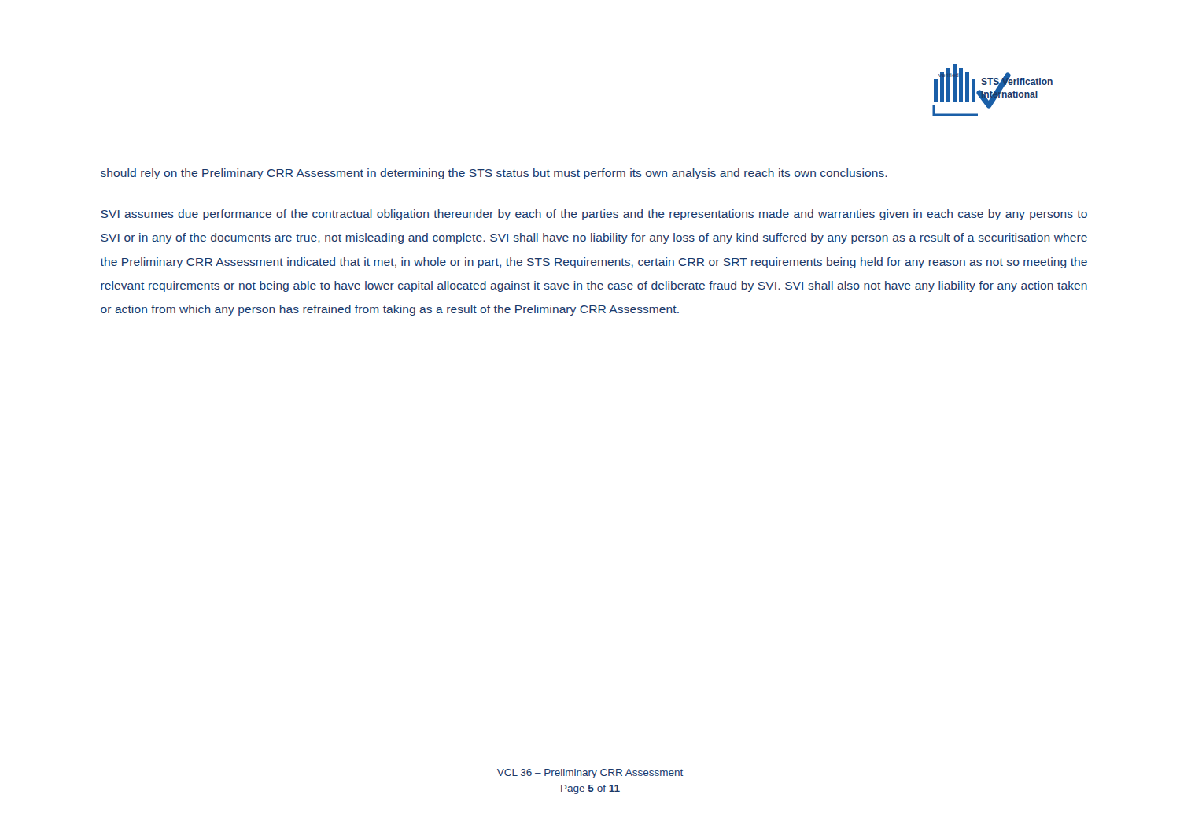verified STS Verification International
should rely on the Preliminary CRR Assessment in determining the STS status but must perform its own analysis and reach its own conclusions.
SVI assumes due performance of the contractual obligation thereunder by each of the parties and the representations made and warranties given in each case by any persons to SVI or in any of the documents are true, not misleading and complete. SVI shall have no liability for any loss of any kind suffered by any person as a result of a securitisation where the Preliminary CRR Assessment indicated that it met, in whole or in part, the STS Requirements, certain CRR or SRT requirements being held for any reason as not so meeting the relevant requirements or not being able to have lower capital allocated against it save in the case of deliberate fraud by SVI. SVI shall also not have any liability for any action taken or action from which any person has refrained from taking as a result of the Preliminary CRR Assessment.
VCL 36 – Preliminary CRR Assessment
Page 5 of 11